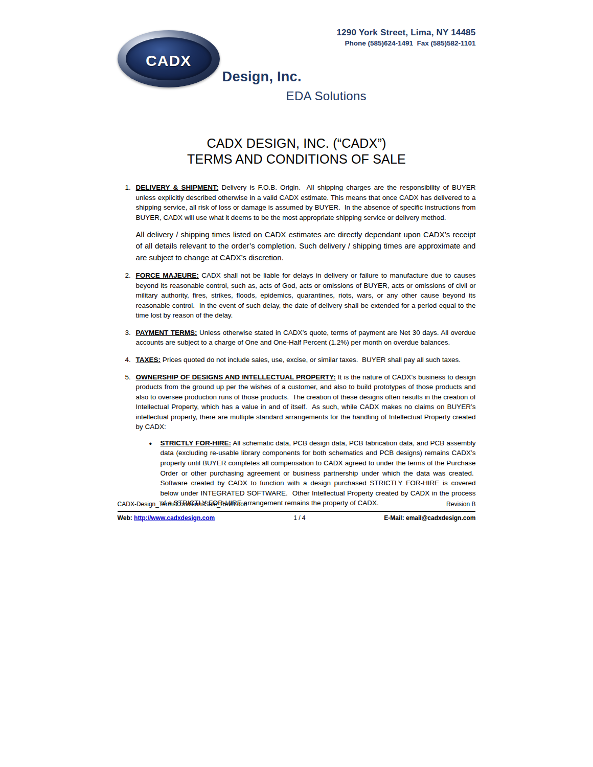1290 York Street, Lima, NY 14485
Phone (585)624-1491 Fax (585)582-1101
CADX
Design, Inc.
EDA Solutions
CADX DESIGN, INC. (“CADX”) TERMS AND CONDITIONS OF SALE
DELIVERY & SHIPMENT: Delivery is F.O.B. Origin. All shipping charges are the responsibility of BUYER unless explicitly described otherwise in a valid CADX estimate. This means that once CADX has delivered to a shipping service, all risk of loss or damage is assumed by BUYER. In the absence of specific instructions from BUYER, CADX will use what it deems to be the most appropriate shipping service or delivery method.
All delivery / shipping times listed on CADX estimates are directly dependant upon CADX’s receipt of all details relevant to the order’s completion. Such delivery / shipping times are approximate and are subject to change at CADX’s discretion.
FORCE MAJEURE: CADX shall not be liable for delays in delivery or failure to manufacture due to causes beyond its reasonable control, such as, acts of God, acts or omissions of BUYER, acts or omissions of civil or military authority, fires, strikes, floods, epidemics, quarantines, riots, wars, or any other cause beyond its reasonable control. In the event of such delay, the date of delivery shall be extended for a period equal to the time lost by reason of the delay.
PAYMENT TERMS: Unless otherwise stated in CADX’s quote, terms of payment are Net 30 days. All overdue accounts are subject to a charge of One and One-Half Percent (1.2%) per month on overdue balances.
TAXES: Prices quoted do not include sales, use, excise, or similar taxes. BUYER shall pay all such taxes.
OWNERSHIP OF DESIGNS AND INTELLECTUAL PROPERTY: It is the nature of CADX’s business to design products from the ground up per the wishes of a customer, and also to build prototypes of those products and also to oversee production runs of those products. The creation of these designs often results in the creation of Intellectual Property, which has a value in and of itself. As such, while CADX makes no claims on BUYER’s intellectual property, there are multiple standard arrangements for the handling of Intellectual Property created by CADX:
STRICTLY FOR-HIRE: All schematic data, PCB design data, PCB fabrication data, and PCB assembly data (excluding re-usable library components for both schematics and PCB designs) remains CADX’s property until BUYER completes all compensation to CADX agreed to under the terms of the Purchase Order or other purchasing agreement or business partnership under which the data was created. Software created by CADX to function with a design purchased STRICTLY FOR-HIRE is covered below under INTEGRATED SOFTWARE. Other Intellectual Property created by CADX in the process of a STRICTLY FOR-HIRE arrangement remains the property of CADX.
CADX-Design_TermsConditionsSale_RevB.doc Revision B
Web: http://www.cadxdesign.com 1 / 4 E-Mail: email@cadxdesign.com